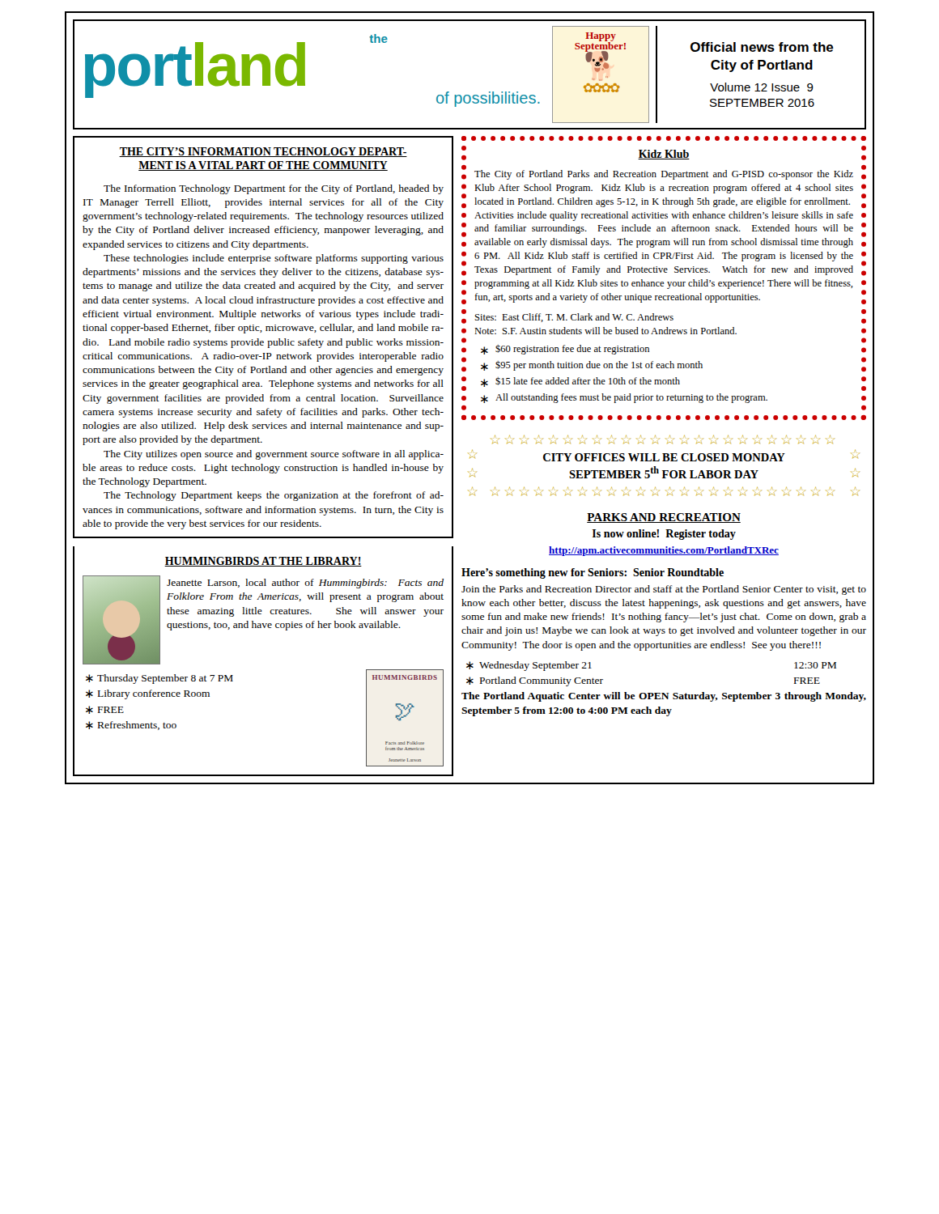the
portland
of possibilities.
Happy
September!
🐕
✿✿✿✿
Official news from the
City of Portland
Volume 12 Issue 9
SEPTEMBER 2016
THE CITY’S INFORMATION TECHNOLOGY DEPART-
MENT IS A VITAL PART OF THE COMMUNITY
The Information Technology Department for the City of Portland, headed by IT Manager Terrell Elliott, provides internal services for all of the City government’s technology-related requirements. The technology resources utilized by the City of Portland deliver increased efficiency, manpower leveraging, and expanded services to citizens and City departments.
These technologies include enterprise software platforms supporting various departments’ missions and the services they deliver to the citizens, database systems to manage and utilize the data created and acquired by the City, and server and data center systems. A local cloud infrastructure provides a cost effective and efficient virtual environment. Multiple networks of various types include traditional copper-based Ethernet, fiber optic, microwave, cellular, and land mobile radio. Land mobile radio systems provide public safety and public works mission-critical communications. A radio-over-IP network provides interoperable radio communications between the City of Portland and other agencies and emergency services in the greater geographical area. Telephone systems and networks for all City government facilities are provided from a central location. Surveillance camera systems increase security and safety of facilities and parks. Other technologies are also utilized. Help desk services and internal maintenance and support are also provided by the department.
The City utilizes open source and government source software in all applicable areas to reduce costs. Light technology construction is handled in-house by the Technology Department.
The Technology Department keeps the organization at the forefront of advances in communications, software and information systems. In turn, the City is able to provide the very best services for our residents.
HUMMINGBIRDS AT THE LIBRARY!
Jeanette Larson, local author of Hummingbirds: Facts and Folklore From the Americas, will present a program about these amazing little creatures. She will answer your questions, too, and have copies of her book available.
Thursday September 8 at 7 PM
Library conference Room
FREE
Refreshments, too
HUMMINGBIRDS
🕊
Facts and Folklore
from the Americas
Jeanette Larson
Kidz Klub
The City of Portland Parks and Recreation Department and G-PISD co-sponsor the Kidz Klub After School Program. Kidz Klub is a recreation program offered at 4 school sites located in Portland. Children ages 5-12, in K through 5th grade, are eligible for enrollment. Activities include quality recreational activities with enhance children’s leisure skills in safe and familiar surroundings. Fees include an afternoon snack. Extended hours will be available on early dismissal days. The program will run from school dismissal time through 6 PM. All Kidz Klub staff is certified in CPR/First Aid. The program is licensed by the Texas Department of Family and Protective Services. Watch for new and improved programming at all Kidz Klub sites to enhance your child’s experience! There will be fitness, fun, art, sports and a variety of other unique recreational opportunities.
Sites: East Cliff, T. M. Clark and W. C. Andrews
Note: S.F. Austin students will be bused to Andrews in Portland.
$60 registration fee due at registration
$95 per month tuition due on the 1st of each month
$15 late fee added after the 10th of the month
All outstanding fees must be paid prior to returning to the program.
☆☆☆☆☆☆☆☆☆☆☆☆☆☆☆☆☆☆☆☆☆☆☆☆
☆
☆
☆
☆
☆
☆
CITY OFFICES WILL BE CLOSED MONDAY
SEPTEMBER 5th FOR LABOR DAY
☆☆☆☆☆☆☆☆☆☆☆☆☆☆☆☆☆☆☆☆☆☆☆☆
PARKS AND RECREATION
Is now online! Register today
http://apm.activecommunities.com/PortlandTXRec
Here’s something new for Seniors: Senior Roundtable
Join the Parks and Recreation Director and staff at the Portland Senior Center to visit, get to know each other better, discuss the latest happenings, ask questions and get answers, have some fun and make new friends! It’s nothing fancy—let’s just chat. Come on down, grab a chair and join us! Maybe we can look at ways to get involved and volunteer together in our Community! The door is open and the opportunities are endless! See you there!!!
Wednesday September 2112:30 PM
Portland Community Center FREE
The Portland Aquatic Center will be OPEN Saturday, September 3 through Monday, September 5 from 12:00 to 4:00 PM each day